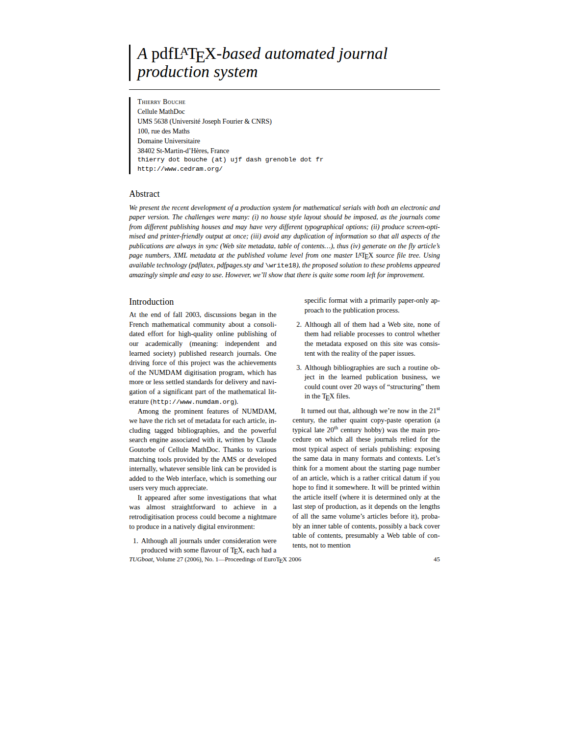A pdfLa Te X-based automated journal production system
Thierry Bouche
Cellule MathDoc
UMS 5638 (Université Joseph Fourier & CNRS)
100, rue des Maths
Domaine Universitaire
38402 St-Martin-d’Hères, France
thierry dot bouche (at) ujf dash grenoble dot fr
http://www.cedram.org/
Abstract
We present the recent development of a production system for mathematical serials with both an electronic and paper version. The challenges were many: (i) no house style layout should be imposed, as the journals come from different publishing houses and may have very different typographical options; (ii) produce screen-optimised and printer-friendly output at once; (iii) avoid any duplication of information so that all aspects of the publications are always in sync (Web site metadata, table of contents…), thus (iv) generate on the fly article’s page numbers, XML metadata at the published volume level from one master La Te X source file tree. Using available technology (pdflatex, pdfpages.sty and \write18), the proposed solution to these problems appeared amazingly simple and easy to use. However, we’ll show that there is quite some room left for improvement.
Introduction
At the end of fall 2003, discussions began in the French mathematical community about a consolidated effort for high-quality online publishing of our academically (meaning: independent and learned society) published research journals. One driving force of this project was the achievements of the NUMDAM digitisation program, which has more or less settled standards for delivery and navigation of a significant part of the mathematical literature (http://www.numdam.org).
Among the prominent features of NUMDAM, we have the rich set of metadata for each article, including tagged bibliographies, and the powerful search engine associated with it, written by Claude Goutorbe of Cellule MathDoc. Thanks to various matching tools provided by the AMS or developed internally, whatever sensible link can be provided is added to the Web interface, which is something our users very much appreciate.
It appeared after some investigations that what was almost straightforward to achieve in a retrodigitisation process could become a nightmare to produce in a natively digital environment:
Although all journals under consideration were produced with some flavour of Te X, each had a specific format with a primarily paper-only approach to the publication process.
Although all of them had a Web site, none of them had reliable processes to control whether the metadata exposed on this site was consistent with the reality of the paper issues.
Although bibliographies are such a routine object in the learned publication business, we could count over 20 ways of “structuring” them in the Te X files.
It turned out that, although we’re now in the 21st century, the rather quaint copy-paste operation (a typical late 20th century hobby) was the main procedure on which all these journals relied for the most typical aspect of serials publishing: exposing the same data in many formats and contexts. Let’s think for a moment about the starting page number of an article, which is a rather critical datum if you hope to find it somewhere. It will be printed within the article itself (where it is determined only at the last step of production, as it depends on the lengths of all the same volume’s articles before it), probably an inner table of contents, possibly a back cover table of contents, presumably a Web table of contents, not to mention
TUGboat, Volume 27 (2006), No. 1—Proceedings of EuroTe X 2006 45